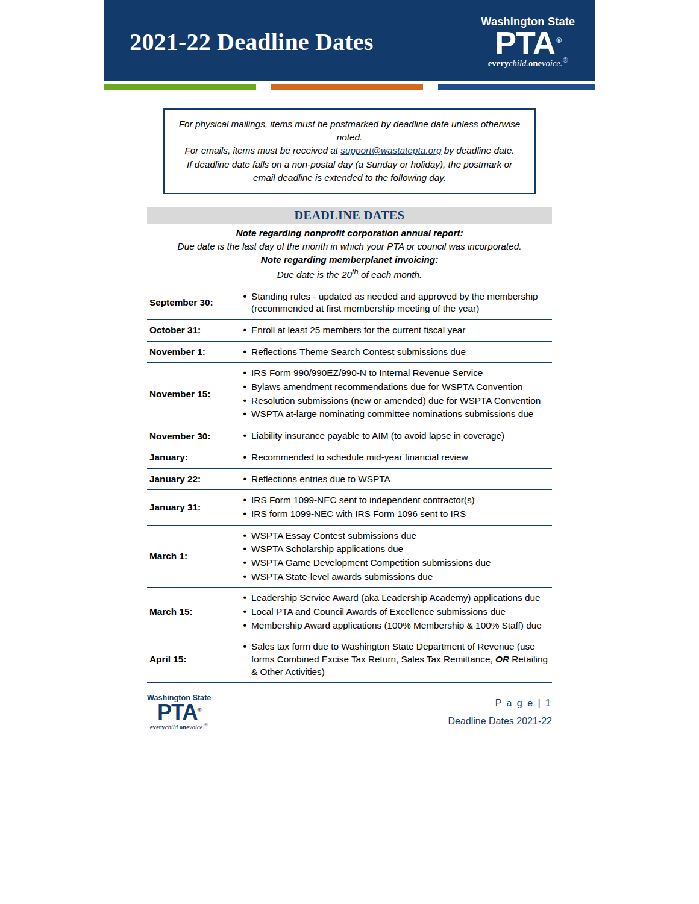2021-22 Deadline Dates
Washington State
PTA®
everychild.onevoice.®
For physical mailings, items must be postmarked by deadline date unless otherwise noted.
For emails, items must be received at support@wastatepta.org by deadline date.
If deadline date falls on a non-postal day (a Sunday or holiday), the postmark or email deadline is extended to the following day.
DEADLINE DATES
Note regarding nonprofit corporation annual report:
Due date is the last day of the month in which your PTA or council was incorporated.
Note regarding memberplanet invoicing:
Due date is the 20th of each month.
| September 30: | Standing rules - updated as needed and approved by the membership (recommended at first membership meeting of the year) |
| October 31: | Enroll at least 25 members for the current fiscal year |
| November 1: | Reflections Theme Search Contest submissions due |
| November 15: | IRS Form 990/990EZ/990-N to Internal Revenue Service Bylaws amendment recommendations due for WSPTA Convention Resolution submissions (new or amended) due for WSPTA Convention WSPTA at-large nominating committee nominations submissions due |
| November 30: | Liability insurance payable to AIM (to avoid lapse in coverage) |
| January: | Recommended to schedule mid-year financial review |
| January 22: | Reflections entries due to WSPTA |
| January 31: | IRS Form 1099-NEC sent to independent contractor(s) IRS form 1099-NEC with IRS Form 1096 sent to IRS |
| March 1: | WSPTA Essay Contest submissions due WSPTA Scholarship applications due WSPTA Game Development Competition submissions due WSPTA State-level awards submissions due |
| March 15: | Leadership Service Award (aka Leadership Academy) applications due Local PTA and Council Awards of Excellence submissions due Membership Award applications (100% Membership & 100% Staff) due |
| April 15: | Sales tax form due to Washington State Department of Revenue (use forms Combined Excise Tax Return, Sales Tax Remittance, OR Retailing & Other Activities) |
Washington State
PTA®
everychild.onevoice.®
P a g e | 1
Deadline Dates 2021-22